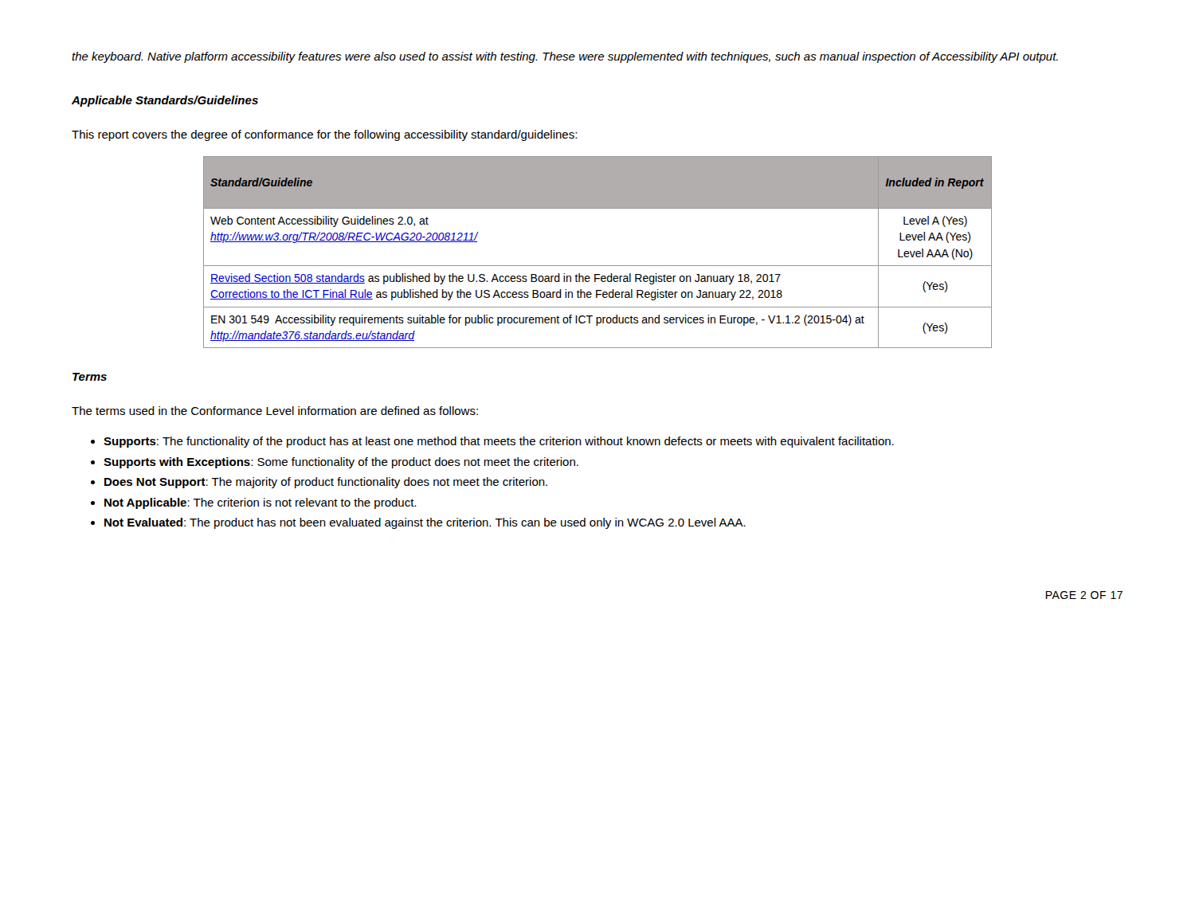the keyboard. Native platform accessibility features were also used to assist with testing. These were supplemented with techniques, such as manual inspection of Accessibility API output.
Applicable Standards/Guidelines
This report covers the degree of conformance for the following accessibility standard/guidelines:
| Standard/Guideline | Included in Report |
| --- | --- |
| Web Content Accessibility Guidelines 2.0, at http://www.w3.org/TR/2008/REC-WCAG20-20081211/ | Level A (Yes) Level AA (Yes) Level AAA (No) |
| Revised Section 508 standards as published by the U.S. Access Board in the Federal Register on January 18, 2017 Corrections to the ICT Final Rule as published by the US Access Board in the Federal Register on January 22, 2018 | (Yes) |
| EN 301 549 Accessibility requirements suitable for public procurement of ICT products and services in Europe, - V1.1.2 (2015-04) at http://mandate376.standards.eu/standard | (Yes) |
Terms
The terms used in the Conformance Level information are defined as follows:
Supports: The functionality of the product has at least one method that meets the criterion without known defects or meets with equivalent facilitation.
Supports with Exceptions: Some functionality of the product does not meet the criterion.
Does Not Support: The majority of product functionality does not meet the criterion.
Not Applicable: The criterion is not relevant to the product.
Not Evaluated: The product has not been evaluated against the criterion. This can be used only in WCAG 2.0 Level AAA.
PAGE 2 OF 17